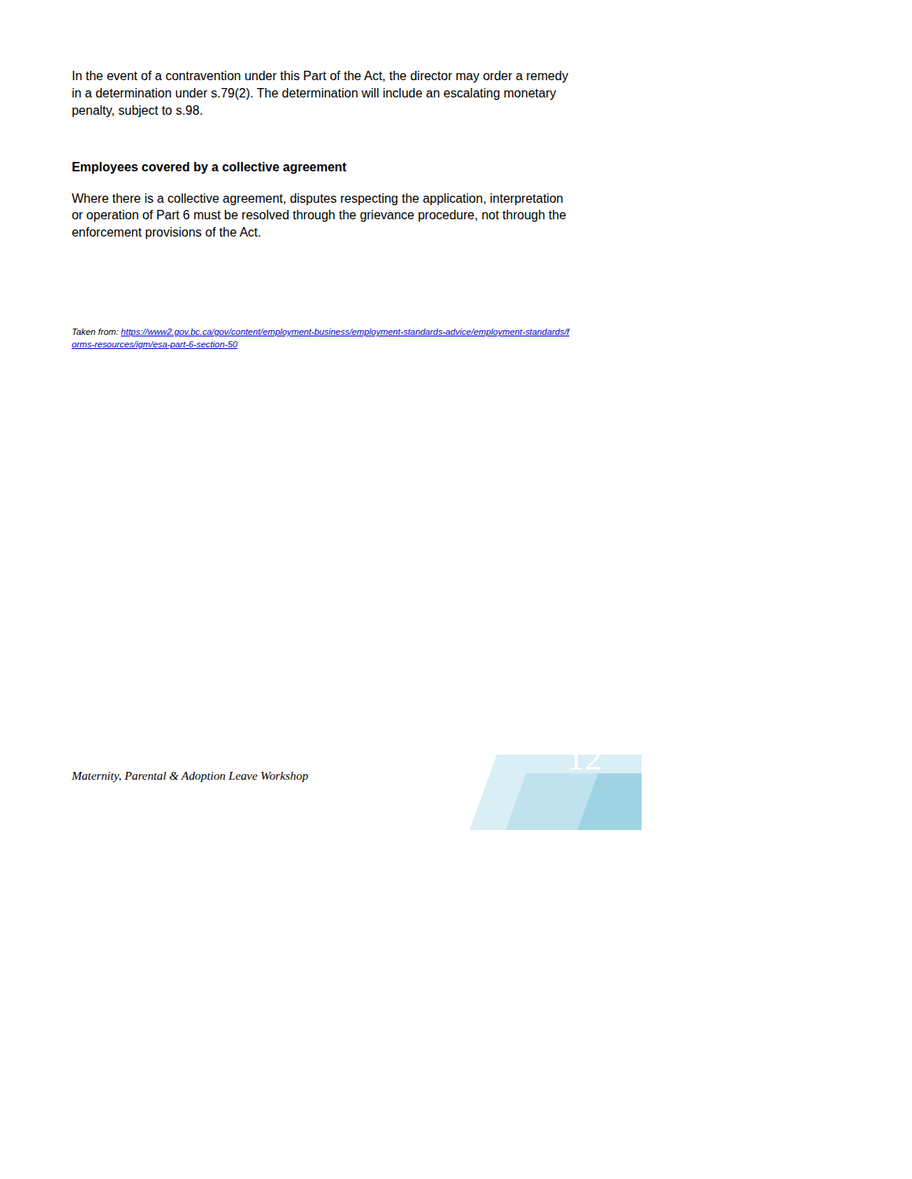In the event of a contravention under this Part of the Act, the director may order a remedy in a determination under s.79(2). The determination will include an escalating monetary penalty, subject to s.98.
Employees covered by a collective agreement
Where there is a collective agreement, disputes respecting the application, interpretation or operation of Part 6 must be resolved through the grievance procedure, not through the enforcement provisions of the Act.
Taken from: https://www2.gov.bc.ca/gov/content/employment-business/employment-standards-advice/employment-standards/forms-resources/igm/esa-part-6-section-50
Maternity, Parental & Adoption Leave Workshop
12